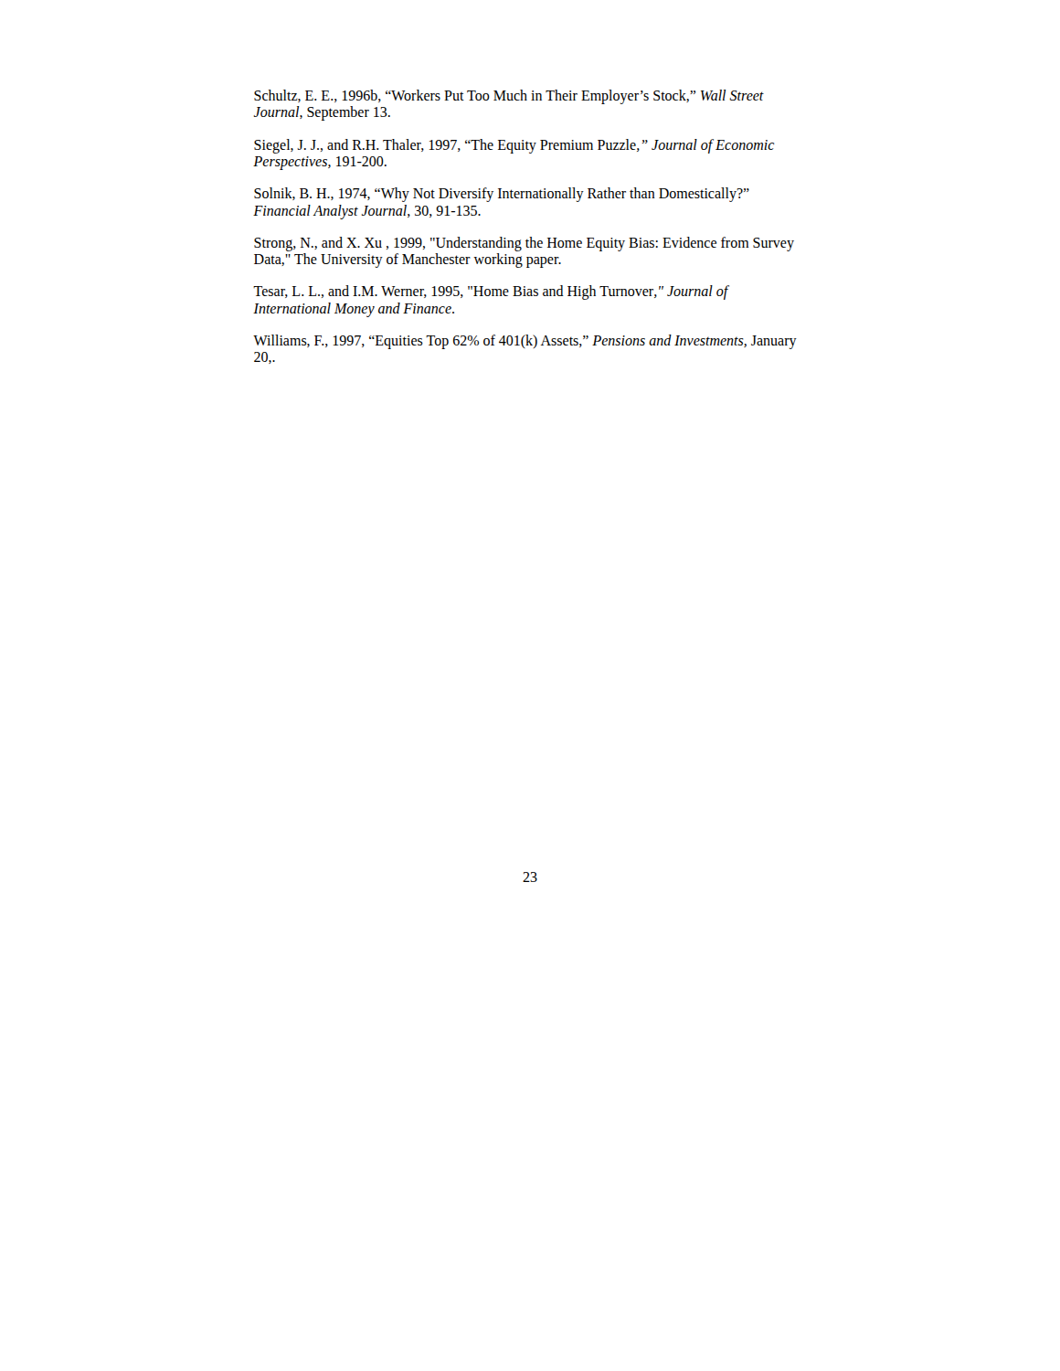Schultz, E. E., 1996b, “Workers Put Too Much in Their Employer’s Stock,” Wall Street Journal, September 13.
Siegel, J. J., and R.H. Thaler, 1997, “The Equity Premium Puzzle,” Journal of Economic Perspectives, 191-200.
Solnik, B. H., 1974, “Why Not Diversify Internationally Rather than Domestically?” Financial Analyst Journal, 30, 91-135.
Strong, N., and X. Xu , 1999, "Understanding the Home Equity Bias: Evidence from Survey Data," The University of Manchester working paper.
Tesar, L. L., and I.M. Werner, 1995, "Home Bias and High Turnover," Journal of International Money and Finance.
Williams, F., 1997, “Equities Top 62% of 401(k) Assets,” Pensions and Investments, January 20,.
23